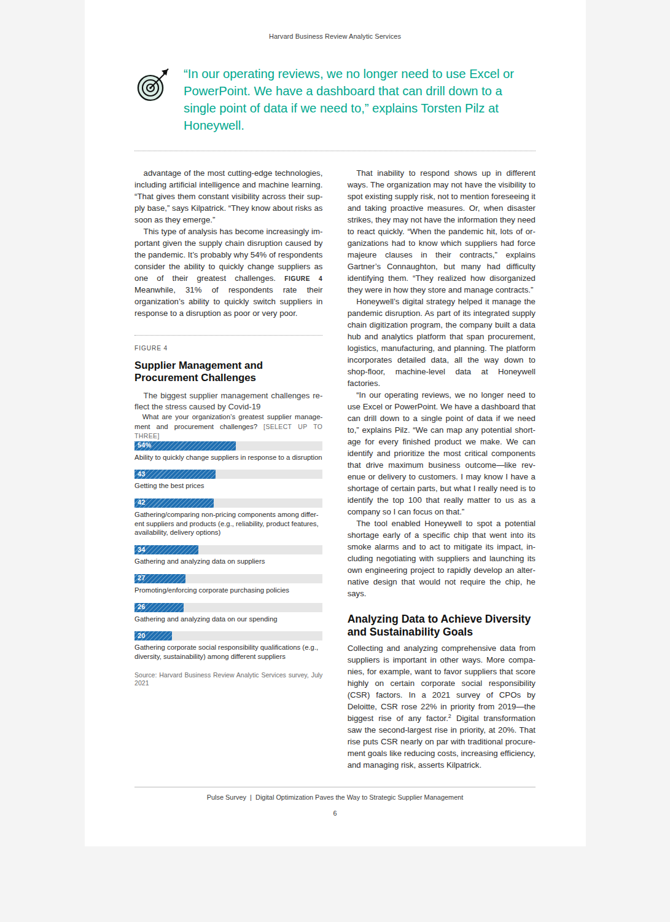Harvard Business Review Analytic Services
“In our operating reviews, we no longer need to use Excel or PowerPoint. We have a dashboard that can drill down to a single point of data if we need to,” explains Torsten Pilz at Honeywell.
advantage of the most cutting-edge technologies, including artificial intelligence and machine learning. “That gives them constant visibility across their supply base,” says Kilpatrick. “They know about risks as soon as they emerge.”
This type of analysis has become increasingly important given the supply chain disruption caused by the pandemic. It’s probably why 54% of respondents consider the ability to quickly change suppliers as one of their greatest challenges. FIGURE 4 Meanwhile, 31% of respondents rate their organization’s ability to quickly switch suppliers in response to a disruption as poor or very poor.
Figure 4
Supplier Management and
Procurement Challenges
The biggest supplier management challenges reflect the stress caused by Covid-19
What are your organization’s greatest supplier management and procurement challenges? [SELECT UP TO THREE]
54%
Ability to quickly change suppliers in response to a disruption
43
Getting the best prices
42
Gathering/comparing non-pricing components among different suppliers and products (e.g., reliability, product features, availability, delivery options)
34
Gathering and analyzing data on suppliers
27
Promoting/enforcing corporate purchasing policies
26
Gathering and analyzing data on our spending
20
Gathering corporate social responsibility qualifications (e.g., diversity, sustainability) among different suppliers
Source: Harvard Business Review Analytic Services survey, July 2021
That inability to respond shows up in different ways. The organization may not have the visibility to spot existing supply risk, not to mention foreseeing it and taking proactive measures. Or, when disaster strikes, they may not have the information they need to react quickly. “When the pandemic hit, lots of organizations had to know which suppliers had force majeure clauses in their contracts,” explains Gartner’s Connaughton, but many had difficulty identifying them. “They realized how disorganized they were in how they store and manage contracts.”
Honeywell’s digital strategy helped it manage the pandemic disruption. As part of its integrated supply chain digitization program, the company built a data hub and analytics platform that span procurement, logistics, manufacturing, and planning. The platform incorporates detailed data, all the way down to shop-floor, machine-level data at Honeywell factories.
“In our operating reviews, we no longer need to use Excel or PowerPoint. We have a dashboard that can drill down to a single point of data if we need to,” explains Pilz. “We can map any potential shortage for every finished product we make. We can identify and prioritize the most critical components that drive maximum business outcome—like revenue or delivery to customers. I may know I have a shortage of certain parts, but what I really need is to identify the top 100 that really matter to us as a company so I can focus on that.”
The tool enabled Honeywell to spot a potential shortage early of a specific chip that went into its smoke alarms and to act to mitigate its impact, including negotiating with suppliers and launching its own engineering project to rapidly develop an alternative design that would not require the chip, he says.
Analyzing Data to Achieve Diversity
and Sustainability Goals
Collecting and analyzing comprehensive data from suppliers is important in other ways. More companies, for example, want to favor suppliers that score highly on certain corporate social responsibility (CSR) factors. In a 2021 survey of CPOs by Deloitte, CSR rose 22% in priority from 2019—the biggest rise of any factor.2 Digital transformation saw the second-largest rise in priority, at 20%. That rise puts CSR nearly on par with traditional procurement goals like reducing costs, increasing efficiency, and managing risk, asserts Kilpatrick.
Pulse Survey | Digital Optimization Paves the Way to Strategic Supplier Management
6